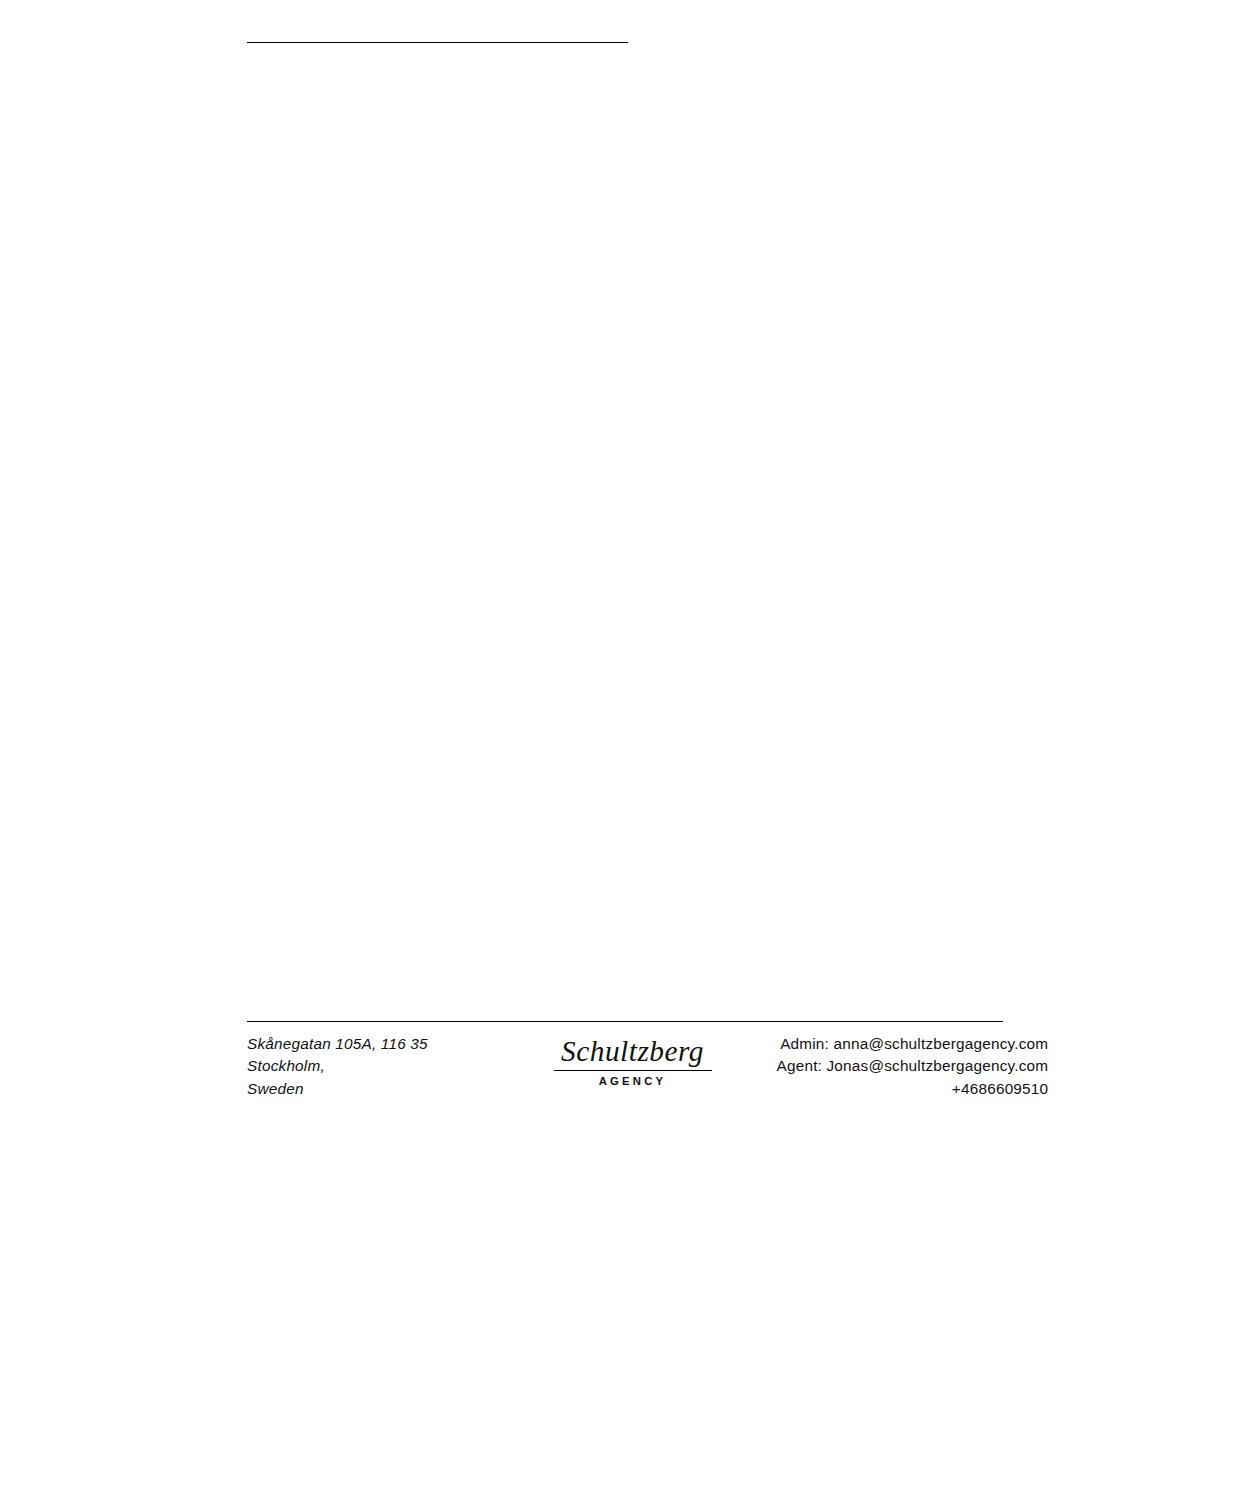Skånegatan 105A, 116 35 Stockholm,
Sweden
Schultzberg
AGENCY
Admin: anna@schultzbergagency.com
Agent: Jonas@schultzbergagency.com
+4686609510